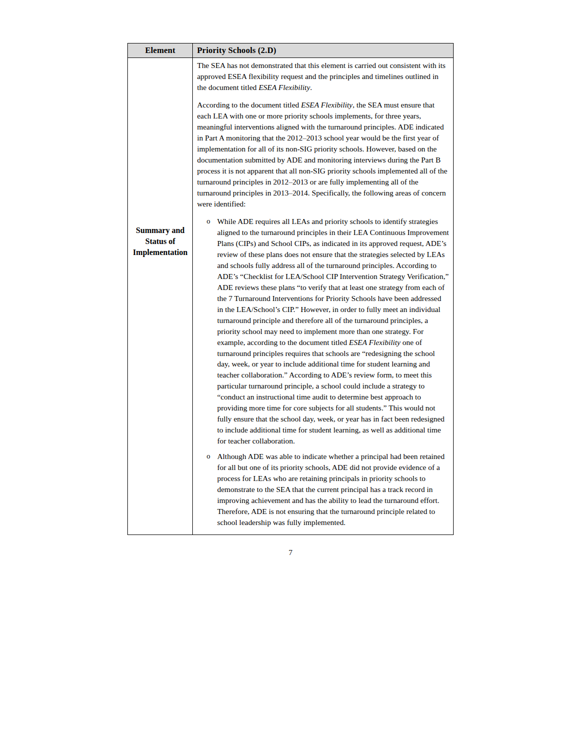| Element | Priority Schools (2.D) |
| --- | --- |
| Summary and Status of Implementation | The SEA has not demonstrated that this element is carried out consistent with its approved ESEA flexibility request and the principles and timelines outlined in the document titled ESEA Flexibility . According to the document titled ESEA Flexibility , the SEA must ensure that each LEA with one or more priority schools implements, for three years, meaningful interventions aligned with the turnaround principles. ADE indicated in Part A monitoring that the 2012–2013 school year would be the first year of implementation for all of its non-SIG priority schools. However, based on the documentation submitted by ADE and monitoring interviews during the Part B process it is not apparent that all non-SIG priority schools implemented all of the turnaround principles in 2012–2013 or are fully implementing all of the turnaround principles in 2013–2014. Specifically, the following areas of concern were identified: While ADE requires all LEAs and priority schools to identify strategies aligned to the turnaround principles in their LEA Continuous Improvement Plans (CIPs) and School CIPs, as indicated in its approved request, ADE’s review of these plans does not ensure that the strategies selected by LEAs and schools fully address all of the turnaround principles. According to ADE’s “Checklist for LEA/School CIP Intervention Strategy Verification,” ADE reviews these plans “to verify that at least one strategy from each of the 7 Turnaround Interventions for Priority Schools have been addressed in the LEA/School’s CIP.” However, in order to fully meet an individual turnaround principle and therefore all of the turnaround principles, a priority school may need to implement more than one strategy. For example, according to the document titled ESEA Flexibility one of turnaround principles requires that schools are “redesigning the school day, week, or year to include additional time for student learning and teacher collaboration.” According to ADE’s review form, to meet this particular turnaround principle, a school could include a strategy to “conduct an instructional time audit to determine best approach to providing more time for core subjects for all students.” This would not fully ensure that the school day, week, or year has in fact been redesigned to include additional time for student learning, as well as additional time for teacher collaboration. Although ADE was able to indicate whether a principal had been retained for all but one of its priority schools, ADE did not provide evidence of a process for LEAs who are retaining principals in priority schools to demonstrate to the SEA that the current principal has a track record in improving achievement and has the ability to lead the turnaround effort. Therefore, ADE is not ensuring that the turnaround principle related to school leadership was fully implemented. |
7